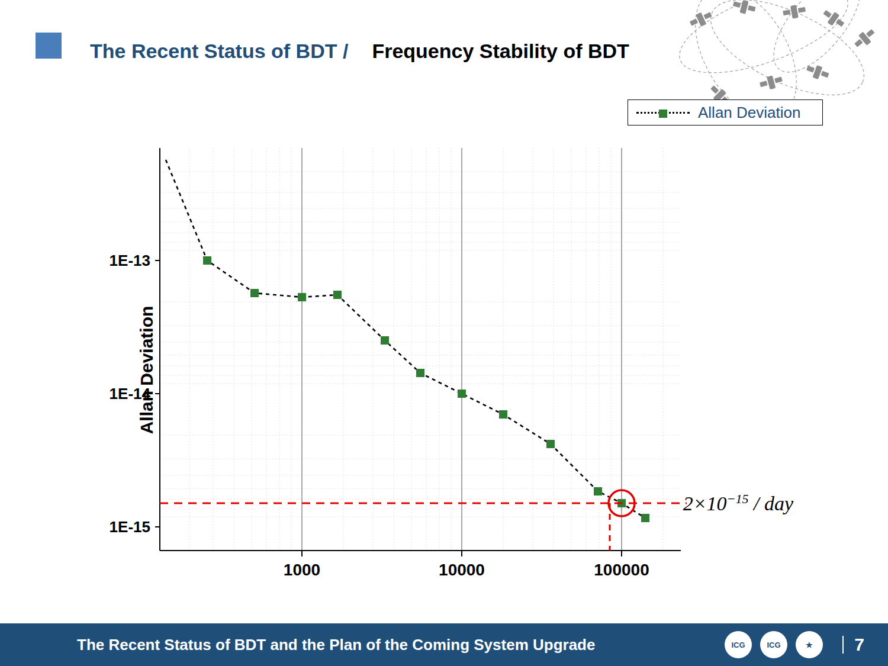The Recent Status of BDT /
Frequency Stability of BDT
Allan Deviation
Allan Deviation
T/s
2×10−15 / day
1E-13 1E-14 1E-15 1000 10000 100000
The Recent Status of BDT and the Plan of the Coming System Upgrade
ICG
ICG
★
7